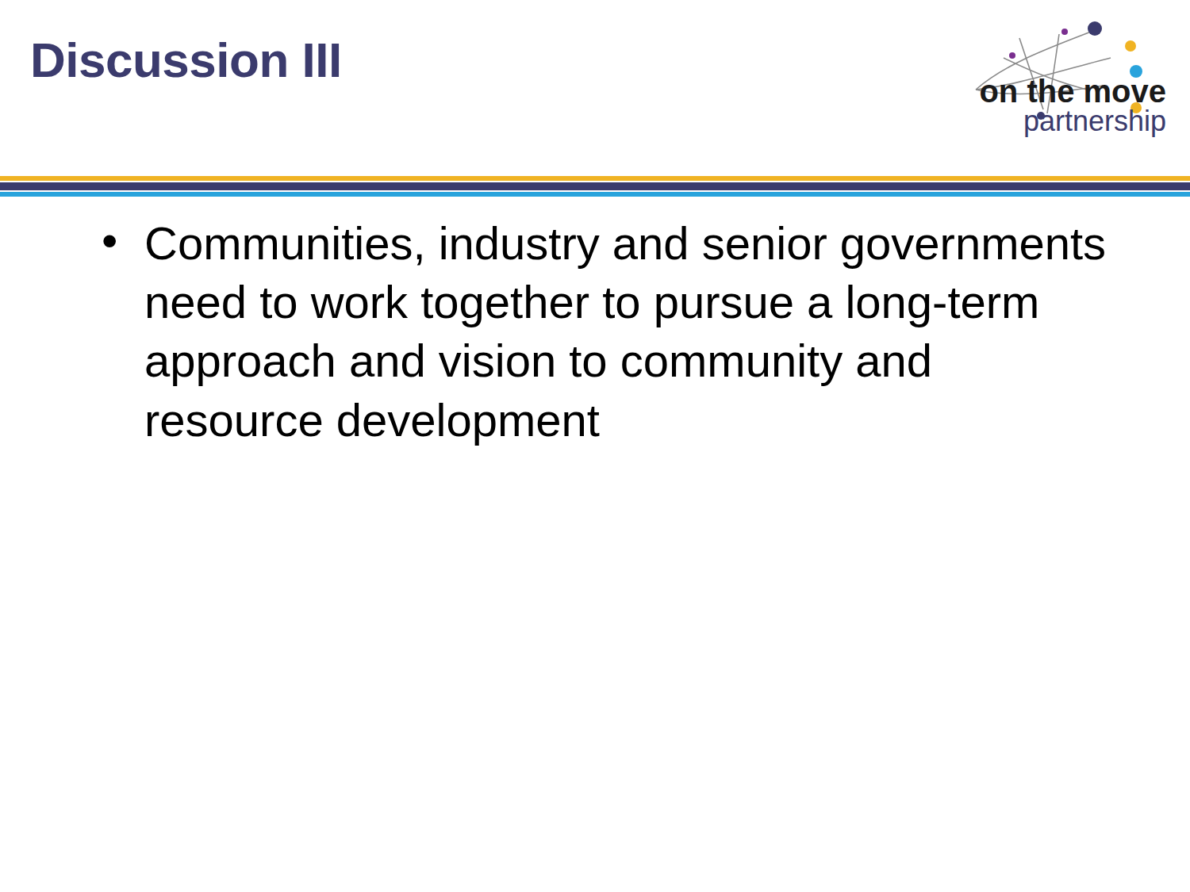Discussion III
on the move
partnership
Communities, industry and senior governments need to work together to pursue a long-term approach and vision to community and resource development